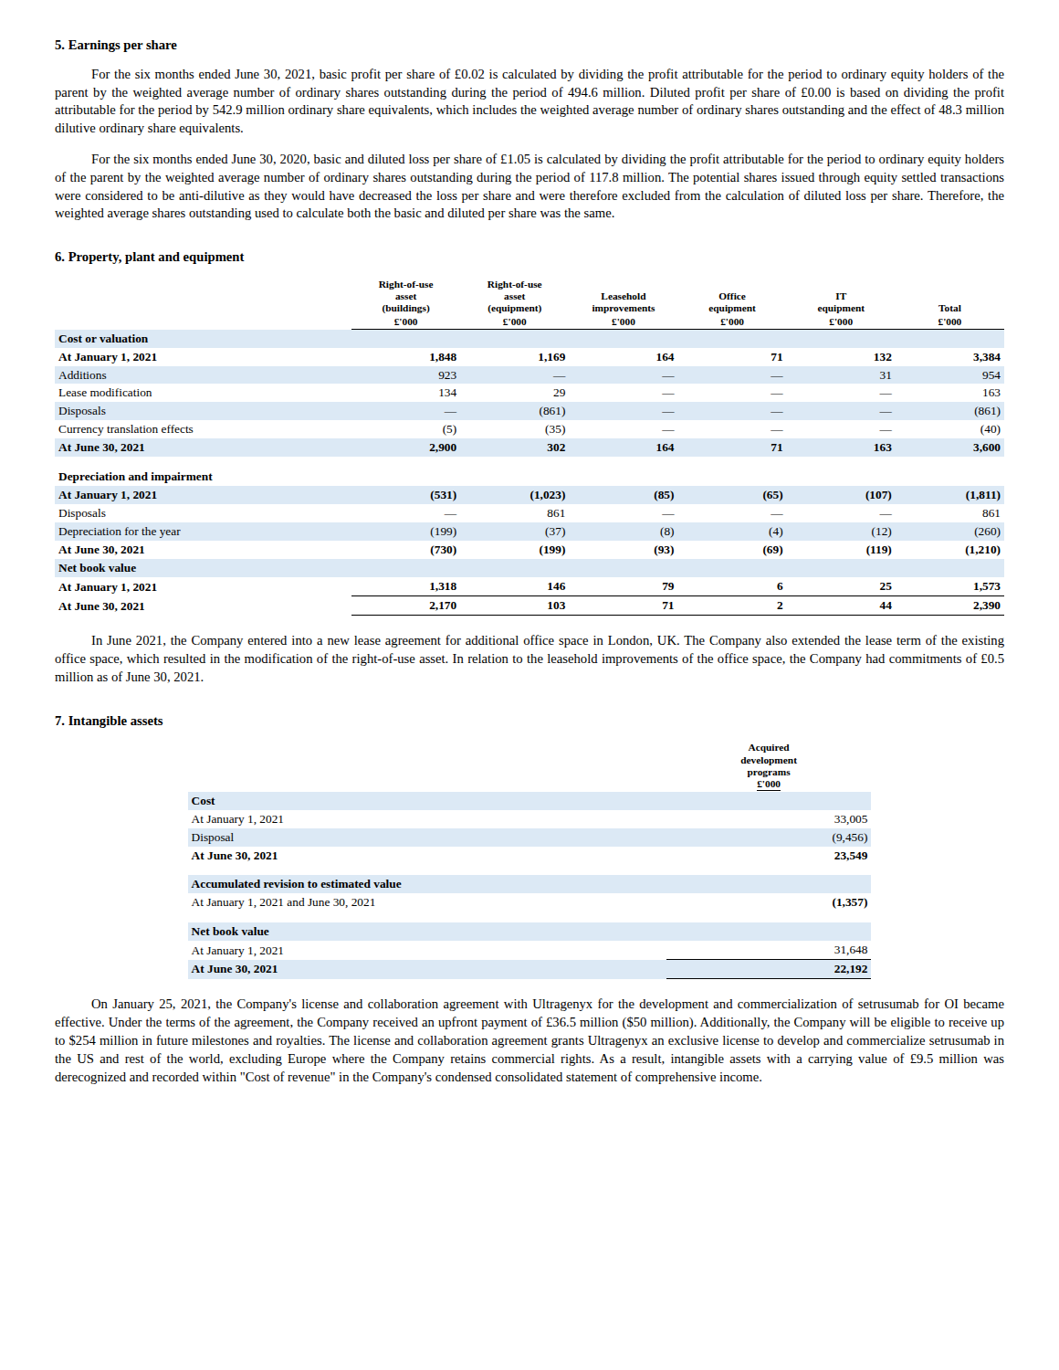5. Earnings per share
For the six months ended June 30, 2021, basic profit per share of £0.02 is calculated by dividing the profit attributable for the period to ordinary equity holders of the parent by the weighted average number of ordinary shares outstanding during the period of 494.6 million. Diluted profit per share of £0.00 is based on dividing the profit attributable for the period by 542.9 million ordinary share equivalents, which includes the weighted average number of ordinary shares outstanding and the effect of 48.3 million dilutive ordinary share equivalents.
For the six months ended June 30, 2020, basic and diluted loss per share of £1.05 is calculated by dividing the profit attributable for the period to ordinary equity holders of the parent by the weighted average number of ordinary shares outstanding during the period of 117.8 million. The potential shares issued through equity settled transactions were considered to be anti-dilutive as they would have decreased the loss per share and were therefore excluded from the calculation of diluted loss per share. Therefore, the weighted average shares outstanding used to calculate both the basic and diluted per share was the same.
6. Property, plant and equipment
| | Right-of-use asset (buildings) | Right-of-use asset (equipment) | Leasehold improvements | Office equipment | IT equipment | Total |
| --- | --- | --- | --- | --- | --- | --- |
| | £'000 | £'000 | £'000 | £'000 | £'000 | £'000 |
| Cost or valuation | | | | | | |
| At January 1, 2021 | 1,848 | 1,169 | 164 | 71 | 132 | 3,384 |
| Additions | 923 | — | — | — | 31 | 954 |
| Lease modification | 134 | 29 | — | — | — | 163 |
| Disposals | — | (861) | — | — | — | (861) |
| Currency translation effects | (5) | (35) | — | — | — | (40) |
| At June 30, 2021 | 2,900 | 302 | 164 | 71 | 163 | 3,600 |
| Depreciation and impairment | | | | | | |
| At January 1, 2021 | (531) | (1,023) | (85) | (65) | (107) | (1,811) |
| Disposals | — | 861 | — | — | — | 861 |
| Depreciation for the year | (199) | (37) | (8) | (4) | (12) | (260) |
| At June 30, 2021 | (730) | (199) | (93) | (69) | (119) | (1,210) |
| Net book value | | | | | | |
| At January 1, 2021 | 1,318 | 146 | 79 | 6 | 25 | 1,573 |
| At June 30, 2021 | 2,170 | 103 | 71 | 2 | 44 | 2,390 |
In June 2021, the Company entered into a new lease agreement for additional office space in London, UK. The Company also extended the lease term of the existing office space, which resulted in the modification of the right-of-use asset. In relation to the leasehold improvements of the office space, the Company had commitments of £0.5 million as of June 30, 2021.
7. Intangible assets
| | Acquired development programs £'000 |
| --- | --- |
| Cost | |
| At January 1, 2021 | 33,005 |
| Disposal | (9,456) |
| At June 30, 2021 | 23,549 |
| Accumulated revision to estimated value | |
| At January 1, 2021 and June 30, 2021 | (1,357) |
| Net book value | |
| At January 1, 2021 | 31,648 |
| At June 30, 2021 | 22,192 |
On January 25, 2021, the Company's license and collaboration agreement with Ultragenyx for the development and commercialization of setrusumab for OI became effective. Under the terms of the agreement, the Company received an upfront payment of £36.5 million ($50 million). Additionally, the Company will be eligible to receive up to $254 million in future milestones and royalties. The license and collaboration agreement grants Ultragenyx an exclusive license to develop and commercialize setrusumab in the US and rest of the world, excluding Europe where the Company retains commercial rights. As a result, intangible assets with a carrying value of £9.5 million was derecognized and recorded within "Cost of revenue" in the Company's condensed consolidated statement of comprehensive income.